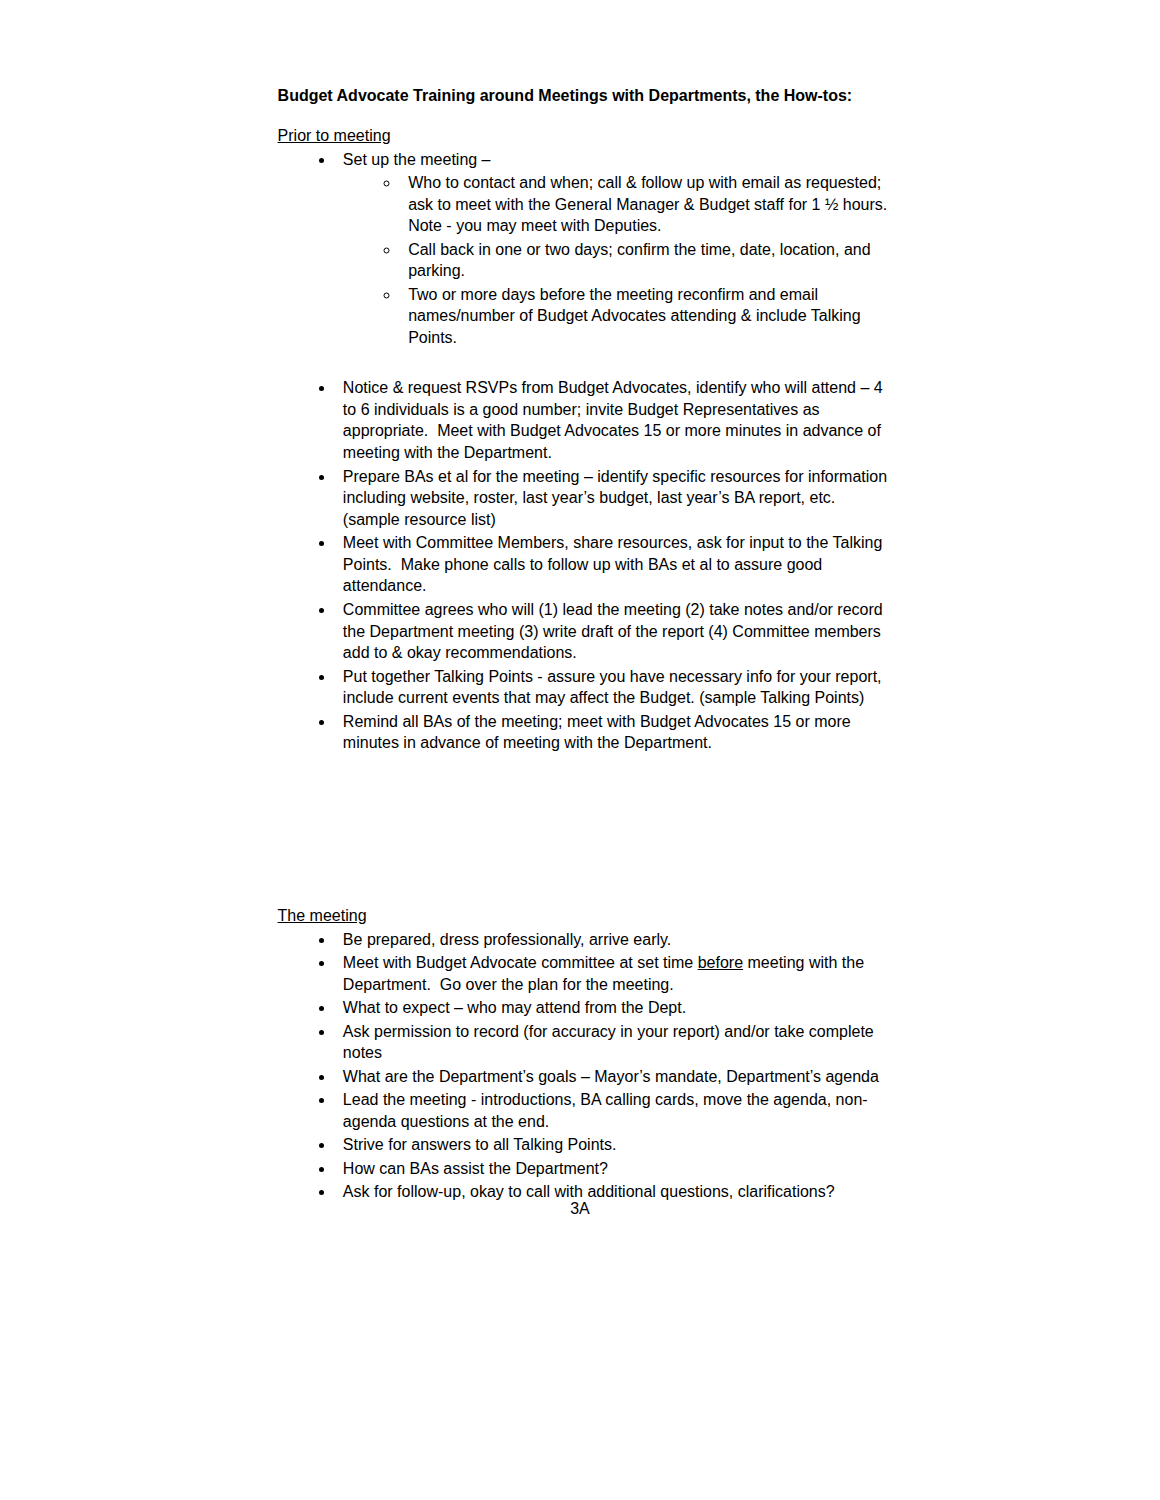Budget Advocate Training around Meetings with Departments, the How-tos:
Prior to meeting
Set up the meeting –
Who to contact and when; call & follow up with email as requested; ask to meet with the General Manager & Budget staff for 1 ½ hours. Note - you may meet with Deputies.
Call back in one or two days; confirm the time, date, location, and parking.
Two or more days before the meeting reconfirm and email names/number of Budget Advocates attending & include Talking Points.
Notice & request RSVPs from Budget Advocates, identify who will attend – 4 to 6 individuals is a good number; invite Budget Representatives as appropriate. Meet with Budget Advocates 15 or more minutes in advance of meeting with the Department.
Prepare BAs et al for the meeting – identify specific resources for information including website, roster, last year’s budget, last year’s BA report, etc. (sample resource list)
Meet with Committee Members, share resources, ask for input to the Talking Points. Make phone calls to follow up with BAs et al to assure good attendance.
Committee agrees who will (1) lead the meeting (2) take notes and/or record the Department meeting (3) write draft of the report (4) Committee members add to & okay recommendations.
Put together Talking Points - assure you have necessary info for your report, include current events that may affect the Budget. (sample Talking Points)
Remind all BAs of the meeting; meet with Budget Advocates 15 or more minutes in advance of meeting with the Department.
The meeting
Be prepared, dress professionally, arrive early.
Meet with Budget Advocate committee at set time before meeting with the Department. Go over the plan for the meeting.
What to expect – who may attend from the Dept.
Ask permission to record (for accuracy in your report) and/or take complete notes
What are the Department’s goals – Mayor’s mandate, Department’s agenda
Lead the meeting - introductions, BA calling cards, move the agenda, non-agenda questions at the end.
Strive for answers to all Talking Points.
How can BAs assist the Department?
Ask for follow-up, okay to call with additional questions, clarifications?
3A